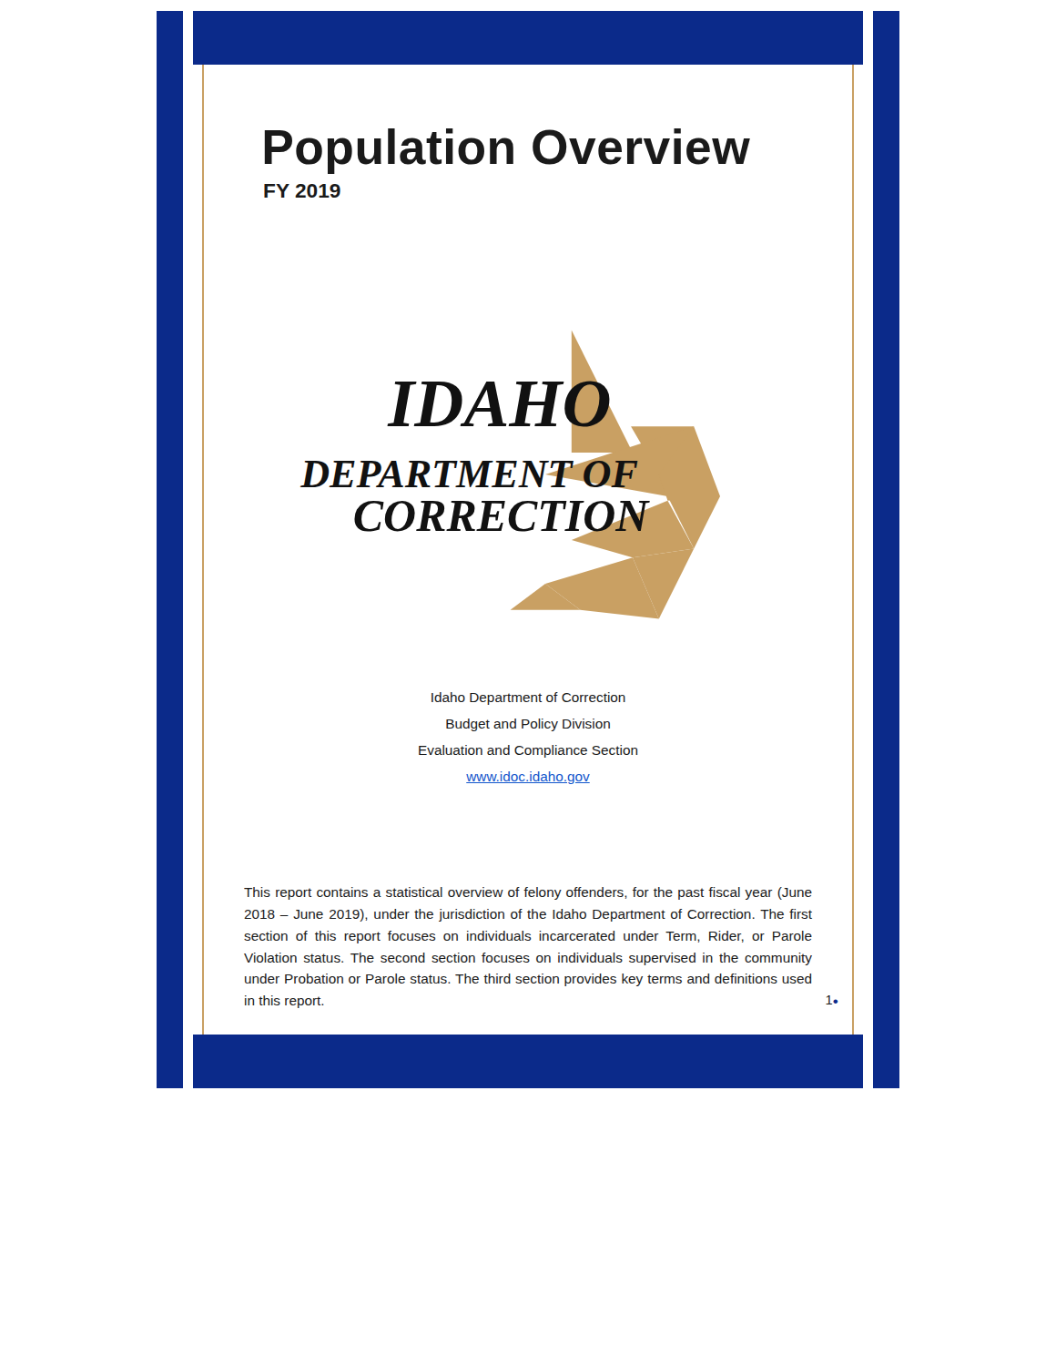Population Overview
FY 2019
IDAHO DEPARTMENT OF CORRECTION
Idaho Department of Correction
Budget and Policy Division
Evaluation and Compliance Section
www.idoc.idaho.gov
This report contains a statistical overview of felony offenders, for the past fiscal year (June 2018 – June 2019), under the jurisdiction of the Idaho Department of Correction. The first section of this report focuses on individuals incarcerated under Term, Rider, or Parole Violation status. The second section focuses on individuals supervised in the community under Probation or Parole status. The third section provides key terms and definitions used in this report. 1•